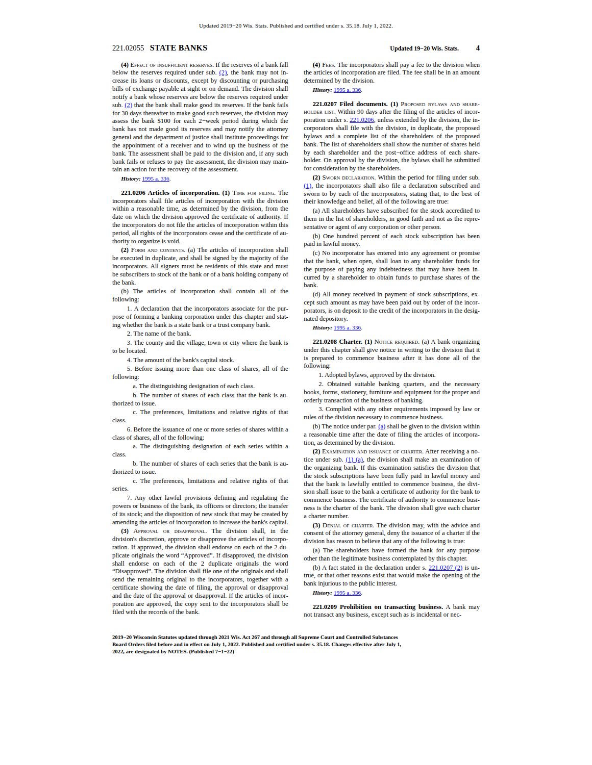Updated 2019−20 Wis. Stats. Published and certified under s. 35.18. July 1, 2022.
221.02055 STATE BANKS
Updated 19−20 Wis. Stats. 4
(4) Effect of insufficient reserves. If the reserves of a bank fall below the reserves required under sub. (2), the bank may not increase its loans or discounts, except by discounting or purchasing bills of exchange payable at sight or on demand. The division shall notify a bank whose reserves are below the reserves required under sub. (2) that the bank shall make good its reserves. If the bank fails for 30 days thereafter to make good such reserves, the division may assess the bank $100 for each 2−week period during which the bank has not made good its reserves and may notify the attorney general and the department of justice shall institute proceedings for the appointment of a receiver and to wind up the business of the bank. The assessment shall be paid to the division and, if any such bank fails or refuses to pay the assessment, the division may maintain an action for the recovery of the assessment.
History: 1995 a. 336.
221.0206 Articles of incorporation. (1) Time for filing. The incorporators shall file articles of incorporation with the division within a reasonable time, as determined by the division, from the date on which the division approved the certificate of authority. If the incorporators do not file the articles of incorporation within this period, all rights of the incorporators cease and the certificate of authority to organize is void.
(2) Form and contents. (a) The articles of incorporation shall be executed in duplicate, and shall be signed by the majority of the incorporators. All signers must be residents of this state and must be subscribers to stock of the bank or of a bank holding company of the bank.
(b) The articles of incorporation shall contain all of the following:
1. A declaration that the incorporators associate for the purpose of forming a banking corporation under this chapter and stating whether the bank is a state bank or a trust company bank.
2. The name of the bank.
3. The county and the village, town or city where the bank is to be located.
4. The amount of the bank's capital stock.
5. Before issuing more than one class of shares, all of the following:
a. The distinguishing designation of each class.
b. The number of shares of each class that the bank is authorized to issue.
c. The preferences, limitations and relative rights of that class.
6. Before the issuance of one or more series of shares within a class of shares, all of the following:
a. The distinguishing designation of each series within a class.
b. The number of shares of each series that the bank is authorized to issue.
c. The preferences, limitations and relative rights of that series.
7. Any other lawful provisions defining and regulating the powers or business of the bank, its officers or directors; the transfer of its stock; and the disposition of new stock that may be created by amending the articles of incorporation to increase the bank's capital.
(3) Approval or disapproval. The division shall, in the division's discretion, approve or disapprove the articles of incorporation. If approved, the division shall endorse on each of the 2 duplicate originals the word “Approved”. If disapproved, the division shall endorse on each of the 2 duplicate originals the word “Disapproved”. The division shall file one of the originals and shall send the remaining original to the incorporators, together with a certificate showing the date of filing, the approval or disapproval and the date of the approval or disapproval. If the articles of incorporation are approved, the copy sent to the incorporators shall be filed with the records of the bank.
(4) Fees. The incorporators shall pay a fee to the division when the articles of incorporation are filed. The fee shall be in an amount determined by the division.
History: 1995 a. 336.
221.0207 Filed documents. (1) Proposed bylaws and shareholder list. Within 90 days after the filing of the articles of incorporation under s. 221.0206, unless extended by the division, the incorporators shall file with the division, in duplicate, the proposed bylaws and a complete list of the shareholders of the proposed bank. The list of shareholders shall show the number of shares held by each shareholder and the post−office address of each shareholder. On approval by the division, the bylaws shall be submitted for consideration by the shareholders.
(2) Sworn declaration. Within the period for filing under sub. (1), the incorporators shall also file a declaration subscribed and sworn to by each of the incorporators, stating that, to the best of their knowledge and belief, all of the following are true:
(a) All shareholders have subscribed for the stock accredited to them in the list of shareholders, in good faith and not as the representative or agent of any corporation or other person.
(b) One hundred percent of each stock subscription has been paid in lawful money.
(c) No incorporator has entered into any agreement or promise that the bank, when open, shall loan to any shareholder funds for the purpose of paying any indebtedness that may have been incurred by a shareholder to obtain funds to purchase shares of the bank.
(d) All money received in payment of stock subscriptions, except such amount as may have been paid out by order of the incorporators, is on deposit to the credit of the incorporators in the designated depository.
History: 1995 a. 336.
221.0208 Charter. (1) Notice required. (a) A bank organizing under this chapter shall give notice in writing to the division that it is prepared to commence business after it has done all of the following:
1. Adopted bylaws, approved by the division.
2. Obtained suitable banking quarters, and the necessary books, forms, stationery, furniture and equipment for the proper and orderly transaction of the business of banking.
3. Complied with any other requirements imposed by law or rules of the division necessary to commence business.
(b) The notice under par. (a) shall be given to the division within a reasonable time after the date of filing the articles of incorporation, as determined by the division.
(2) Examination and issuance of charter. After receiving a notice under sub. (1) (a), the division shall make an examination of the organizing bank. If this examination satisfies the division that the stock subscriptions have been fully paid in lawful money and that the bank is lawfully entitled to commence business, the division shall issue to the bank a certificate of authority for the bank to commence business. The certificate of authority to commence business is the charter of the bank. The division shall give each charter a charter number.
(3) Denial of charter. The division may, with the advice and consent of the attorney general, deny the issuance of a charter if the division has reason to believe that any of the following is true:
(a) The shareholders have formed the bank for any purpose other than the legitimate business contemplated by this chapter.
(b) A fact stated in the declaration under s. 221.0207 (2) is untrue, or that other reasons exist that would make the opening of the bank injurious to the public interest.
History: 1995 a. 336.
221.0209 Prohibition on transacting business. A bank may not transact any business, except such as is incidental or nec-
2019−20 Wisconsin Statutes updated through 2021 Wis. Act 267 and through all Supreme Court and Controlled Substances Board Orders filed before and in effect on July 1, 2022. Published and certified under s. 35.18. Changes effective after July 1, 2022, are designated by NOTES. (Published 7−1−22)